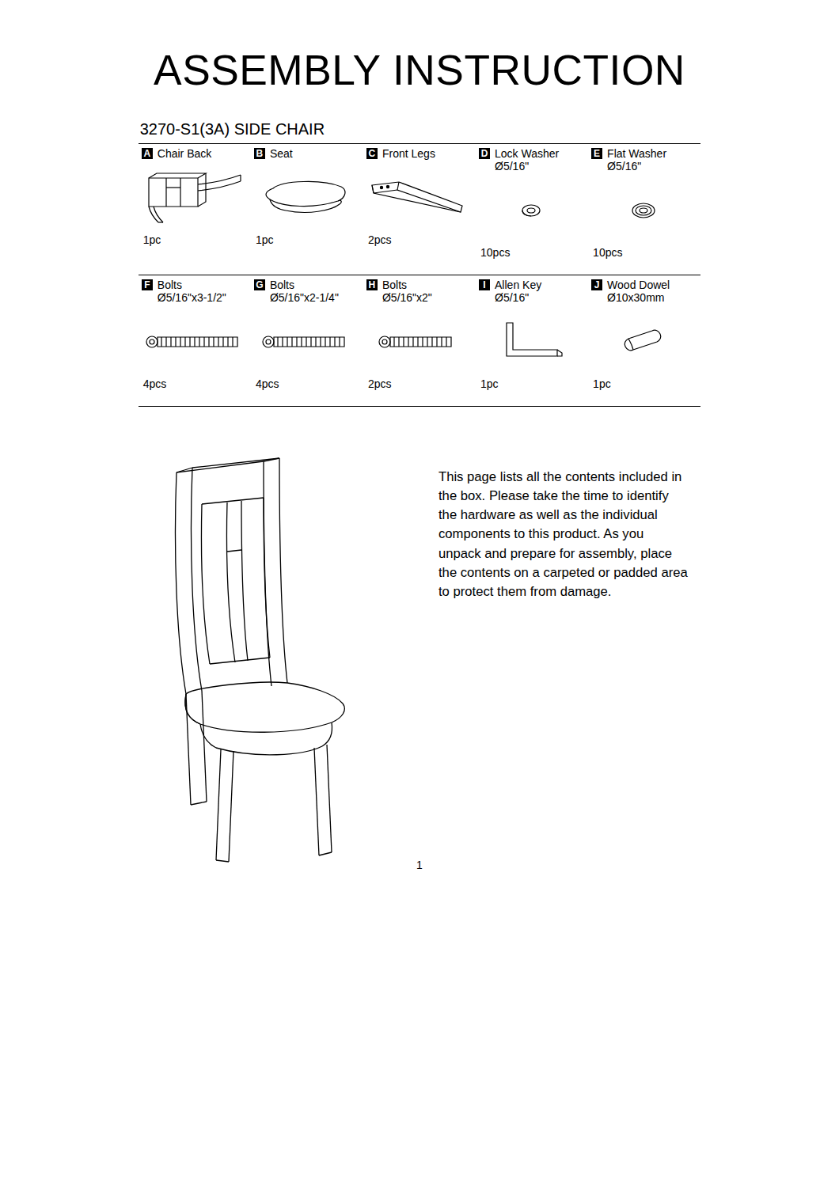ASSEMBLY INSTRUCTION
3270-S1(3A) SIDE CHAIR
| A Chair Back 1pc | B Seat 1pc | C Front Legs 2pcs | D Lock Washer Ø5/16" 10pcs | E Flat Washer Ø5/16" 10pcs |
| F Bolts Ø5/16"x3-1/2" 4pcs | G Bolts Ø5/16"x2-1/4" 4pcs | H Bolts Ø5/16"x2" 2pcs | I Allen Key Ø5/16" 1pc | J Wood Dowel Ø10x30mm 1pc |
This page lists all the contents included in the box. Please take the time to identify the hardware as well as the individual components to this product. As you unpack and prepare for assembly, place the contents on a carpeted or padded area to protect them from damage.
1